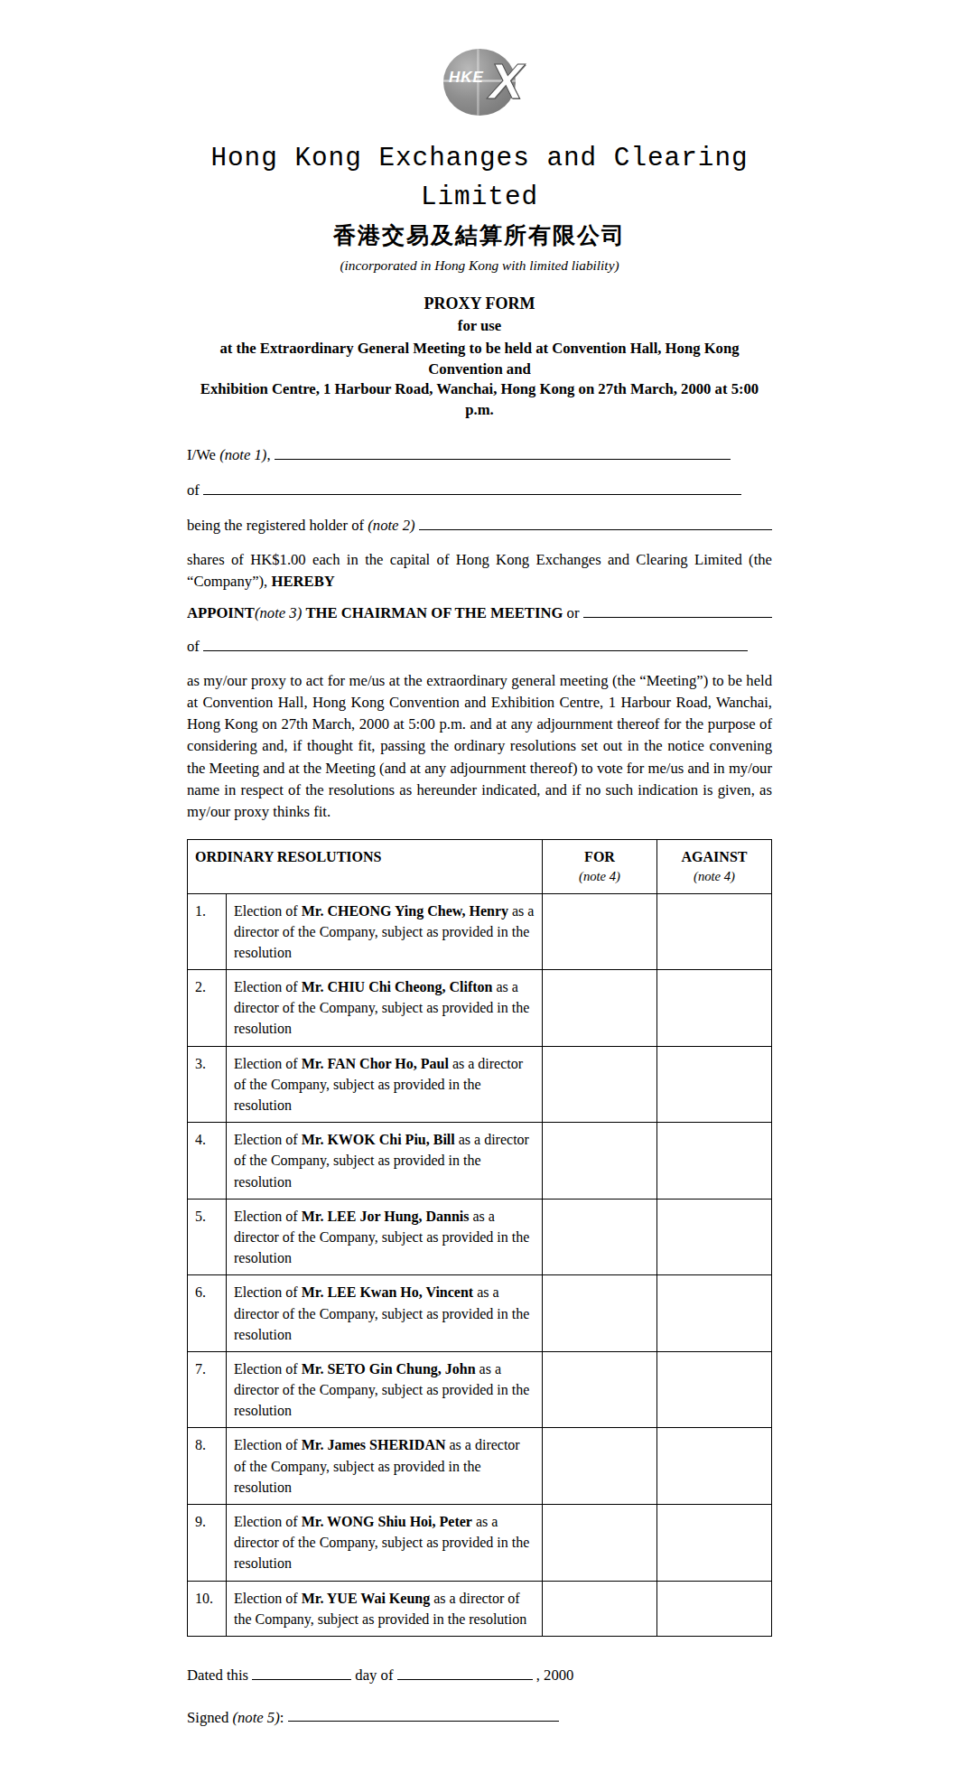HKE X
Hong Kong Exchanges and Clearing Limited
香港交易及結算所有限公司
(incorporated in Hong Kong with limited liability)
PROXY FORM
for use
at the Extraordinary General Meeting to be held at Convention Hall, Hong Kong Convention and
Exhibition Centre, 1 Harbour Road, Wanchai, Hong Kong on 27th March, 2000 at 5:00 p.m.
I/We (note 1),
of
being the registered holder of (note 2)
shares of HK$1.00 each in the capital of Hong Kong Exchanges and Clearing Limited (the “Company”), HEREBY
APPOINT(note 3) THE CHAIRMAN OF THE MEETING or
of
as my/our proxy to act for me/us at the extraordinary general meeting (the “Meeting”) to be held at Convention Hall, Hong Kong Convention and Exhibition Centre, 1 Harbour Road, Wanchai, Hong Kong on 27th March, 2000 at 5:00 p.m. and at any adjournment thereof for the purpose of considering and, if thought fit, passing the ordinary resolutions set out in the notice convening the Meeting and at the Meeting (and at any adjournment thereof) to vote for me/us and in my/our name in respect of the resolutions as hereunder indicated, and if no such indication is given, as my/our proxy thinks fit.
| ORDINARY RESOLUTIONS | FOR (note 4) | AGAINST (note 4) |
| --- | --- | --- |
| 1. | Election of Mr. CHEONG Ying Chew, Henry as a director of the Company, subject as provided in the resolution | | |
| 2. | Election of Mr. CHIU Chi Cheong, Clifton as a director of the Company, subject as provided in the resolution | | |
| 3. | Election of Mr. FAN Chor Ho, Paul as a director of the Company, subject as provided in the resolution | | |
| 4. | Election of Mr. KWOK Chi Piu, Bill as a director of the Company, subject as provided in the resolution | | |
| 5. | Election of Mr. LEE Jor Hung, Dannis as a director of the Company, subject as provided in the resolution | | |
| 6. | Election of Mr. LEE Kwan Ho, Vincent as a director of the Company, subject as provided in the resolution | | |
| 7. | Election of Mr. SETO Gin Chung, John as a director of the Company, subject as provided in the resolution | | |
| 8. | Election of Mr. James SHERIDAN as a director of the Company, subject as provided in the resolution | | |
| 9. | Election of Mr. WONG Shiu Hoi, Peter as a director of the Company, subject as provided in the resolution | | |
| 10. | Election of Mr. YUE Wai Keung as a director of the Company, subject as provided in the resolution | | |
Dated this day of , 2000
Signed (note 5):